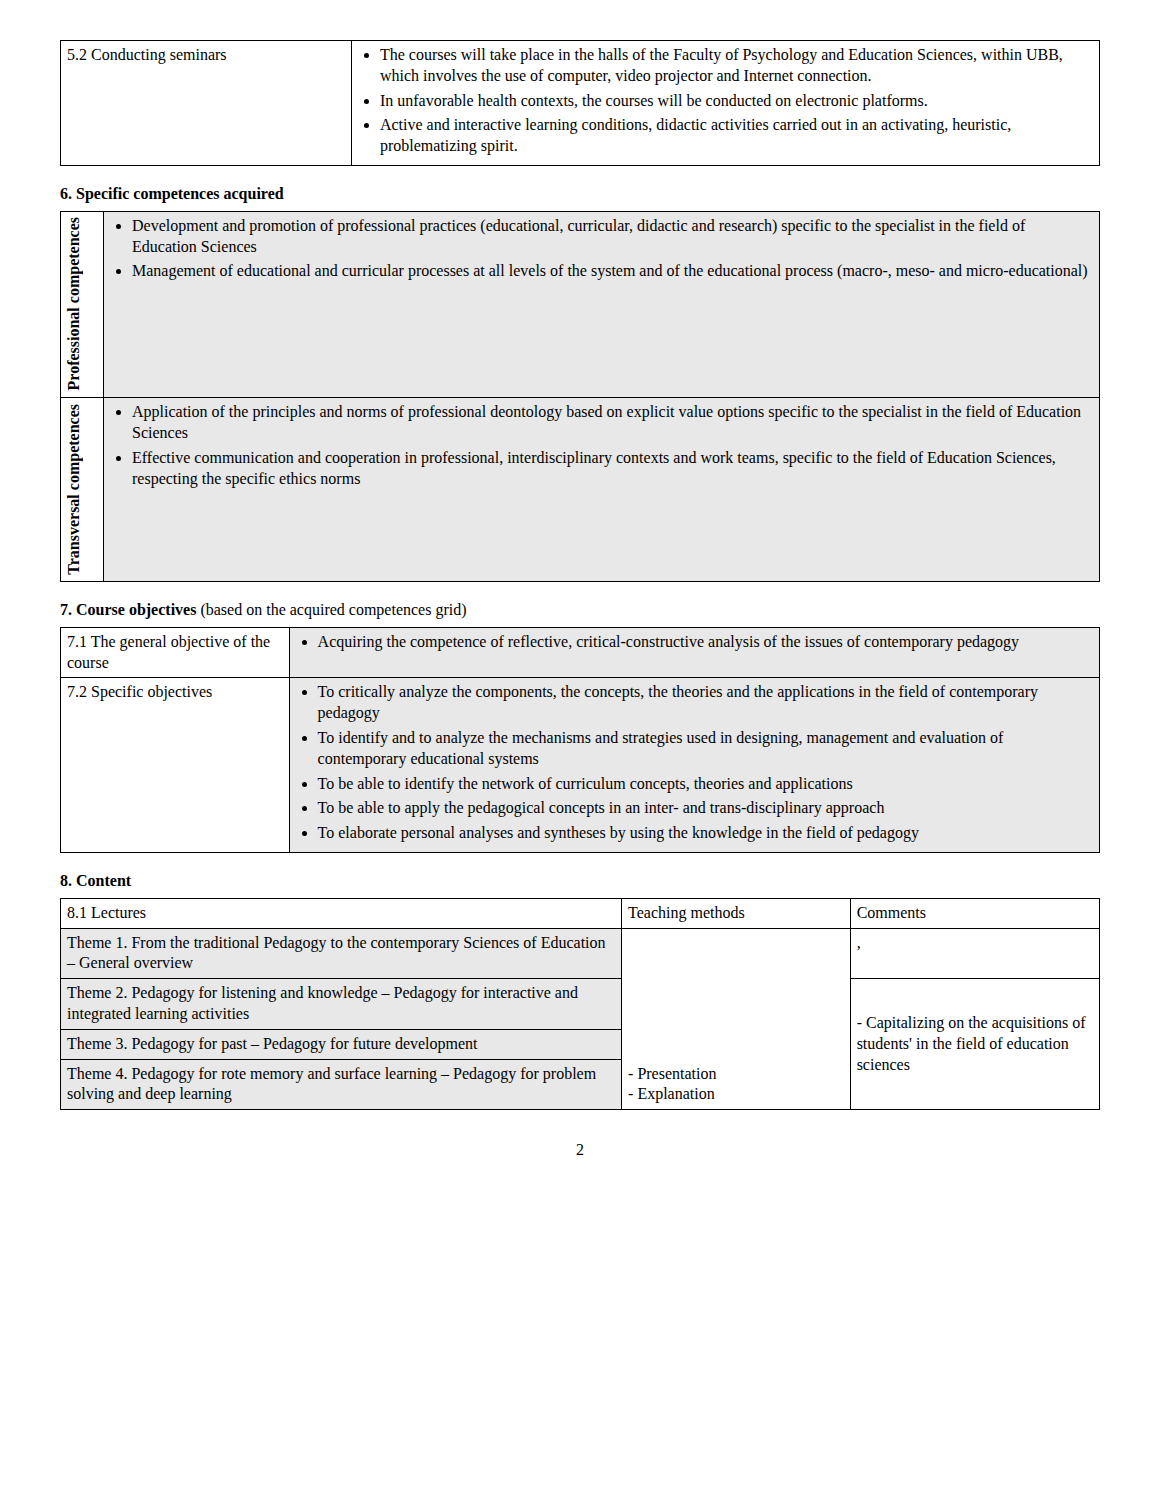| 5.2 Conducting seminars | The courses will take place in the halls of the Faculty of Psychology and Education Sciences, within UBB, which involves the use of computer, video projector and Internet connection. In unfavorable health contexts, the courses will be conducted on electronic platforms. Active and interactive learning conditions, didactic activities carried out in an activating, heuristic, problematizing spirit. |
6. Specific competences acquired
| Professional competences | Development and promotion of professional practices (educational, curricular, didactic and research) specific to the specialist in the field of Education Sciences Management of educational and curricular processes at all levels of the system and of the educational process (macro-, meso- and micro-educational) |
| Transversal competences | Application of the principles and norms of professional deontology based on explicit value options specific to the specialist in the field of Education Sciences Effective communication and cooperation in professional, interdisciplinary contexts and work teams, specific to the field of Education Sciences, respecting the specific ethics norms |
7. Course objectives (based on the acquired competences grid)
| 7.1 The general objective of the course | Acquiring the competence of reflective, critical-constructive analysis of the issues of contemporary pedagogy |
| 7.2 Specific objectives | To critically analyze the components, the concepts, the theories and the applications in the field of contemporary pedagogy To identify and to analyze the mechanisms and strategies used in designing, management and evaluation of contemporary educational systems To be able to identify the network of curriculum concepts, theories and applications To be able to apply the pedagogical concepts in an inter- and trans-disciplinary approach To elaborate personal analyses and syntheses by using the knowledge in the field of pedagogy |
8. Content
| 8.1 Lectures | Teaching methods | Comments |
| Theme 1. From the traditional Pedagogy to the contemporary Sciences of Education – General overview | - Presentation - Explanation | , |
| Theme 2. Pedagogy for listening and knowledge – Pedagogy for interactive and integrated learning activities | - Capitalizing on the acquisitions of students' in the field of education sciences |
| Theme 3. Pedagogy for past – Pedagogy for future development |
| Theme 4. Pedagogy for rote memory and surface learning – Pedagogy for problem solving and deep learning |
2